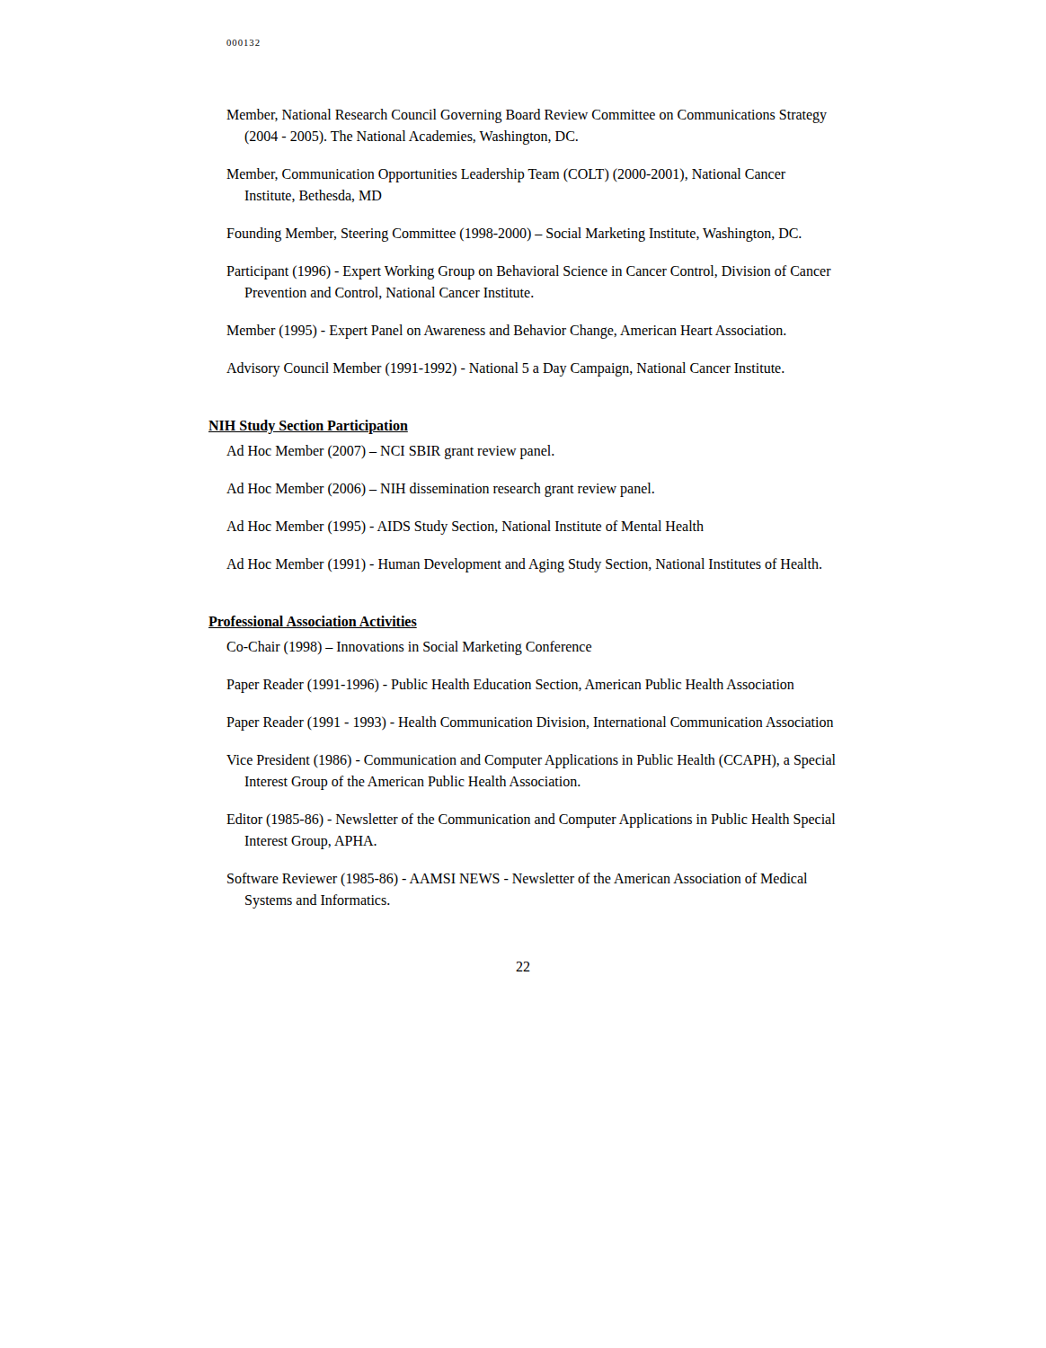000132
Member, National Research Council Governing Board Review Committee on Communications Strategy (2004 - 2005). The National Academies, Washington, DC.
Member, Communication Opportunities Leadership Team (COLT) (2000-2001), National Cancer Institute, Bethesda, MD
Founding Member, Steering Committee (1998-2000) – Social Marketing Institute, Washington, DC.
Participant (1996) - Expert Working Group on Behavioral Science in Cancer Control, Division of Cancer Prevention and Control, National Cancer Institute.
Member (1995) - Expert Panel on Awareness and Behavior Change, American Heart Association.
Advisory Council Member (1991-1992) - National 5 a Day Campaign, National Cancer Institute.
NIH Study Section Participation
Ad Hoc Member (2007) – NCI SBIR grant review panel.
Ad Hoc Member (2006) – NIH dissemination research grant review panel.
Ad Hoc Member (1995) - AIDS Study Section, National Institute of Mental Health
Ad Hoc Member (1991) - Human Development and Aging Study Section, National Institutes of Health.
Professional Association Activities
Co-Chair (1998) – Innovations in Social Marketing Conference
Paper Reader (1991-1996) - Public Health Education Section, American Public Health Association
Paper Reader (1991 - 1993) - Health Communication Division, International Communication Association
Vice President (1986) - Communication and Computer Applications in Public Health (CCAPH), a Special Interest Group of the American Public Health Association.
Editor (1985-86) - Newsletter of the Communication and Computer Applications in Public Health Special Interest Group, APHA.
Software Reviewer (1985-86) - AAMSI NEWS - Newsletter of the American Association of Medical Systems and Informatics.
22